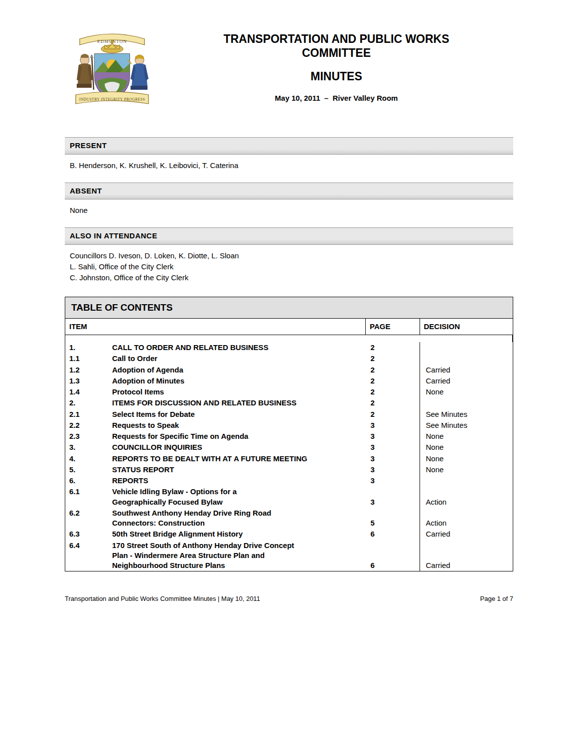EDMONTON INDUSTRY INTEGRITY PROGRESS
TRANSPORTATION AND PUBLIC WORKS
COMMITTEE
MINUTES
May 10, 2011 – River Valley Room
PRESENT
B. Henderson, K. Krushell, K. Leibovici, T. Caterina
ABSENT
None
ALSO IN ATTENDANCE
Councillors D. Iveson, D. Loken, K. Diotte, L. Sloan
L. Sahli, Office of the City Clerk
C. Johnston, Office of the City Clerk
TABLE OF CONTENTS
| ITEM | PAGE | DECISION |
| --- | --- | --- |
| 1. | CALL TO ORDER AND RELATED BUSINESS | 2 | |
| 1.1 | Call to Order | 2 | |
| 1.2 | Adoption of Agenda | 2 | Carried |
| 1.3 | Adoption of Minutes | 2 | Carried |
| 1.4 | Protocol Items | 2 | None |
| 2. | ITEMS FOR DISCUSSION AND RELATED BUSINESS | 2 | |
| 2.1 | Select Items for Debate | 2 | See Minutes |
| 2.2 | Requests to Speak | 3 | See Minutes |
| 2.3 | Requests for Specific Time on Agenda | 3 | None |
| 3. | COUNCILLOR INQUIRIES | 3 | None |
| 4. | REPORTS TO BE DEALT WITH AT A FUTURE MEETING | 3 | None |
| 5. | STATUS REPORT | 3 | None |
| 6. | REPORTS | 3 | |
| 6.1 | Vehicle Idling Bylaw - Options for a Geographically Focused Bylaw | 3 | Action |
| 6.2 | Southwest Anthony Henday Drive Ring Road Connectors: Construction | 5 | Action |
| 6.3 | 50th Street Bridge Alignment History | 6 | Carried |
| 6.4 | 170 Street South of Anthony Henday Drive Concept Plan - Windermere Area Structure Plan and Neighbourhood Structure Plans | 6 | Carried |
Transportation and Public Works Committee Minutes | May 10, 2011
Page 1 of 7